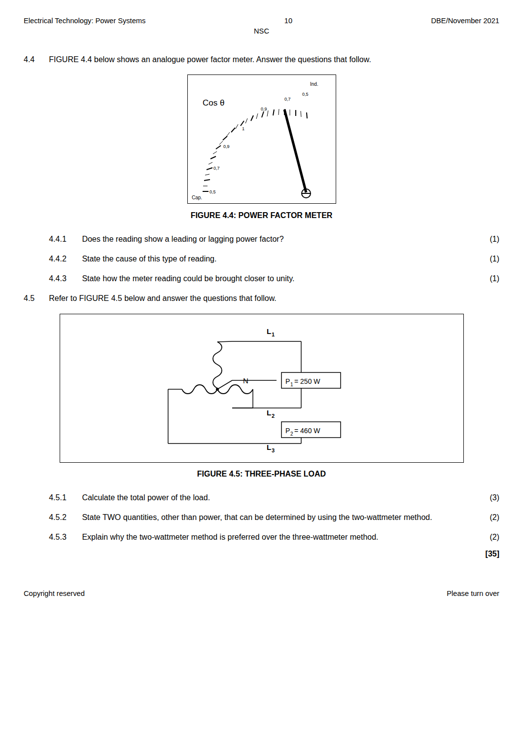Electrical Technology: Power Systems
10
DBE/November 2021
NSC
4.4
FIGURE 4.4 below shows an analogue power factor meter. Answer the questions that follow.
Cos θ Ind. Cap. 0,5 0,7 0,9 1 0,9 0,7 0,5
FIGURE 4.4: POWER FACTOR METER
4.4.1
Does the reading show a leading or lagging power factor? (1)
4.4.2
State the cause of this type of reading. (1)
4.4.3
State how the meter reading could be brought closer to unity. (1)
4.5
Refer to FIGURE 4.5 below and answer the questions that follow.
L 1 N L 2 L 3 P 1 = 250 W P 2 = 460 W
FIGURE 4.5: THREE-PHASE LOAD
4.5.1
Calculate the total power of the load. (3)
4.5.2
State TWO quantities, other than power, that can be determined by using the two-wattmeter method. (2)
4.5.3
Explain why the two-wattmeter method is preferred over the three-wattmeter method. (2)
[35]
Copyright reserved
Please turn over